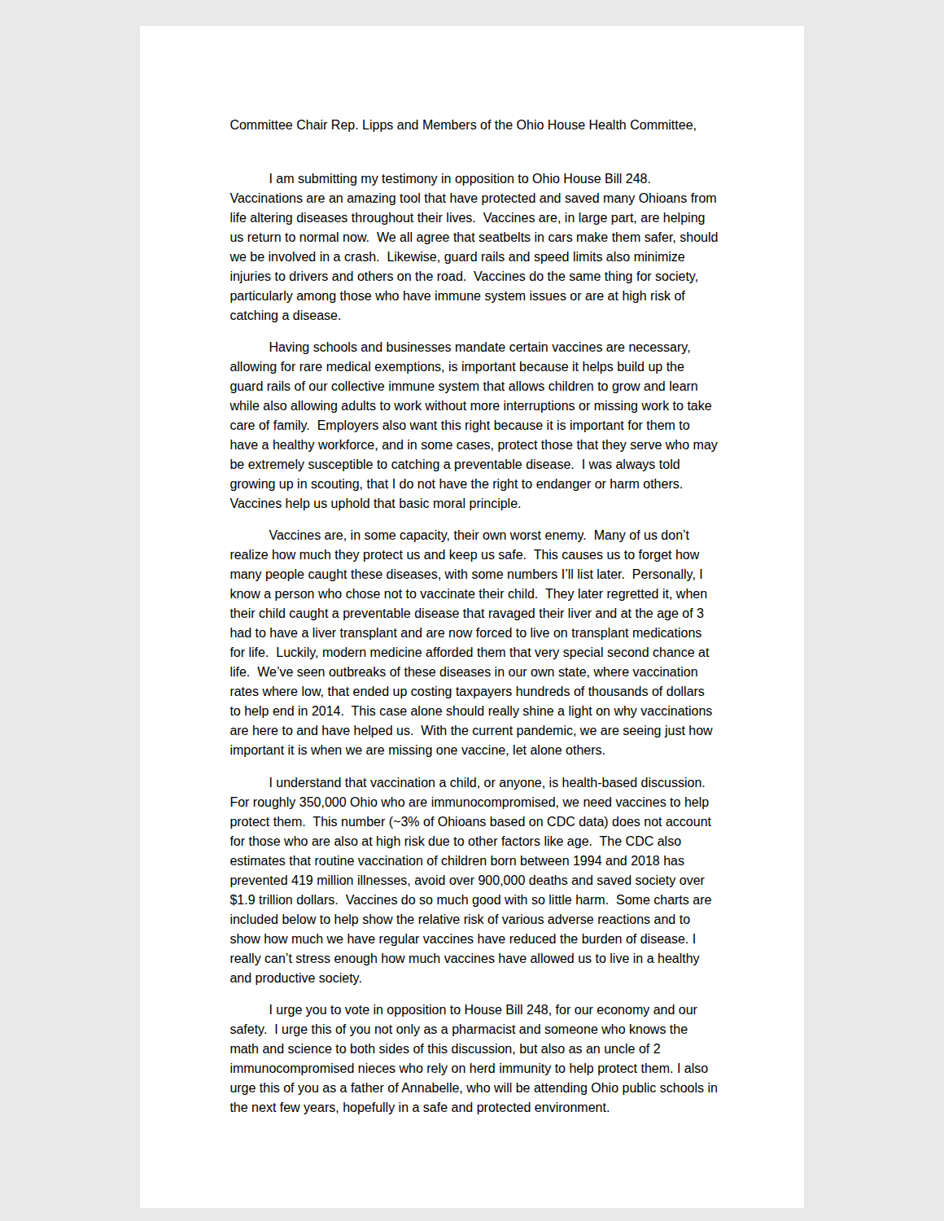Committee Chair Rep. Lipps and Members of the Ohio House Health Committee,
I am submitting my testimony in opposition to Ohio House Bill 248. Vaccinations are an amazing tool that have protected and saved many Ohioans from life altering diseases throughout their lives. Vaccines are, in large part, are helping us return to normal now. We all agree that seatbelts in cars make them safer, should we be involved in a crash. Likewise, guard rails and speed limits also minimize injuries to drivers and others on the road. Vaccines do the same thing for society, particularly among those who have immune system issues or are at high risk of catching a disease.
Having schools and businesses mandate certain vaccines are necessary, allowing for rare medical exemptions, is important because it helps build up the guard rails of our collective immune system that allows children to grow and learn while also allowing adults to work without more interruptions or missing work to take care of family. Employers also want this right because it is important for them to have a healthy workforce, and in some cases, protect those that they serve who may be extremely susceptible to catching a preventable disease. I was always told growing up in scouting, that I do not have the right to endanger or harm others. Vaccines help us uphold that basic moral principle.
Vaccines are, in some capacity, their own worst enemy. Many of us don’t realize how much they protect us and keep us safe. This causes us to forget how many people caught these diseases, with some numbers I’ll list later. Personally, I know a person who chose not to vaccinate their child. They later regretted it, when their child caught a preventable disease that ravaged their liver and at the age of 3 had to have a liver transplant and are now forced to live on transplant medications for life. Luckily, modern medicine afforded them that very special second chance at life. We’ve seen outbreaks of these diseases in our own state, where vaccination rates where low, that ended up costing taxpayers hundreds of thousands of dollars to help end in 2014. This case alone should really shine a light on why vaccinations are here to and have helped us. With the current pandemic, we are seeing just how important it is when we are missing one vaccine, let alone others.
I understand that vaccination a child, or anyone, is health-based discussion. For roughly 350,000 Ohio who are immunocompromised, we need vaccines to help protect them. This number (~3% of Ohioans based on CDC data) does not account for those who are also at high risk due to other factors like age. The CDC also estimates that routine vaccination of children born between 1994 and 2018 has prevented 419 million illnesses, avoid over 900,000 deaths and saved society over $1.9 trillion dollars. Vaccines do so much good with so little harm. Some charts are included below to help show the relative risk of various adverse reactions and to show how much we have regular vaccines have reduced the burden of disease. I really can’t stress enough how much vaccines have allowed us to live in a healthy and productive society.
I urge you to vote in opposition to House Bill 248, for our economy and our safety. I urge this of you not only as a pharmacist and someone who knows the math and science to both sides of this discussion, but also as an uncle of 2 immunocompromised nieces who rely on herd immunity to help protect them. I also urge this of you as a father of Annabelle, who will be attending Ohio public schools in the next few years, hopefully in a safe and protected environment.